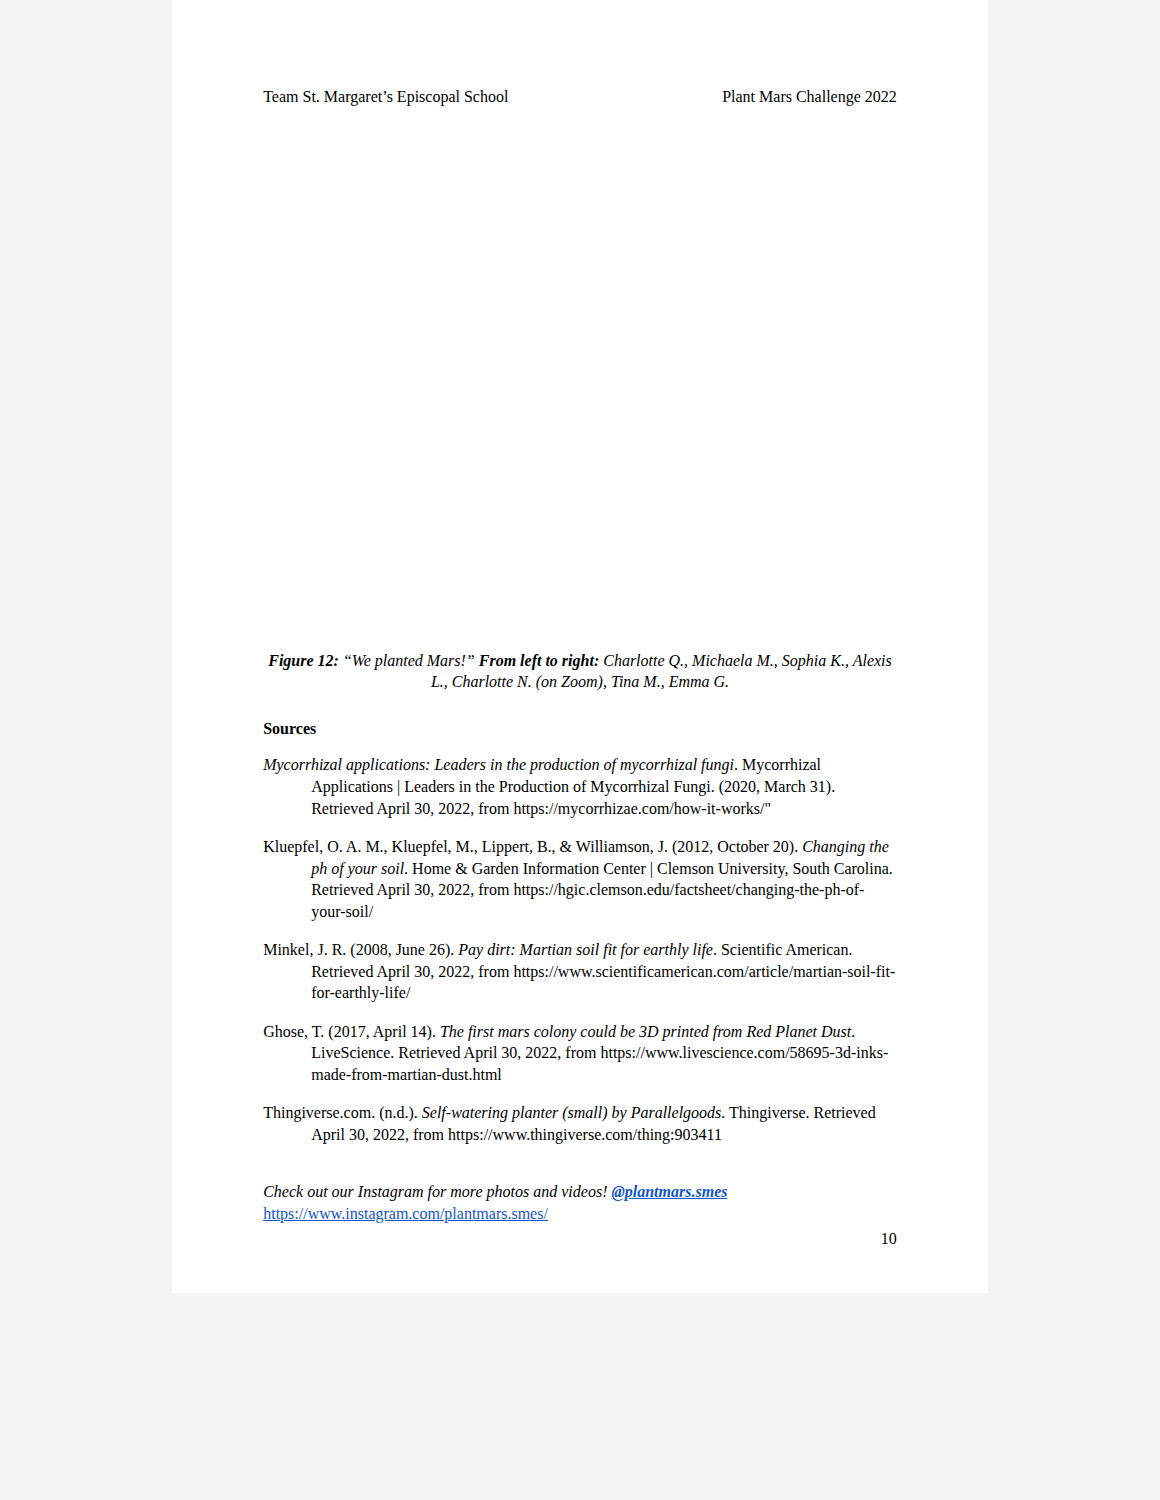Team St. Margaret’s Episcopal School
Plant Mars Challenge 2022
Figure 12: “We planted Mars!” From left to right: Charlotte Q., Michaela M., Sophia K., Alexis L., Charlotte N. (on Zoom), Tina M., Emma G.
Sources
Mycorrhizal applications: Leaders in the production of mycorrhizal fungi. Mycorrhizal Applications | Leaders in the Production of Mycorrhizal Fungi. (2020, March 31). Retrieved April 30, 2022, from https://mycorrhizae.com/how-it-works/"
Kluepfel, O. A. M., Kluepfel, M., Lippert, B., & Williamson, J. (2012, October 20). Changing the ph of your soil. Home & Garden Information Center | Clemson University, South Carolina. Retrieved April 30, 2022, from https://hgic.clemson.edu/factsheet/changing-the-ph-of-your-soil/
Minkel, J. R. (2008, June 26). Pay dirt: Martian soil fit for earthly life. Scientific American. Retrieved April 30, 2022, from https://www.scientificamerican.com/article/martian-soil-fit-for-earthly-life/
Ghose, T. (2017, April 14). The first mars colony could be 3D printed from Red Planet Dust. LiveScience. Retrieved April 30, 2022, from https://www.livescience.com/58695-3d-inks-made-from-martian-dust.html
Thingiverse.com. (n.d.). Self-watering planter (small) by Parallelgoods. Thingiverse. Retrieved April 30, 2022, from https://www.thingiverse.com/thing:903411
Check out our Instagram for more photos and videos! @plantmars.smes
https://www.instagram.com/plantmars.smes/
10